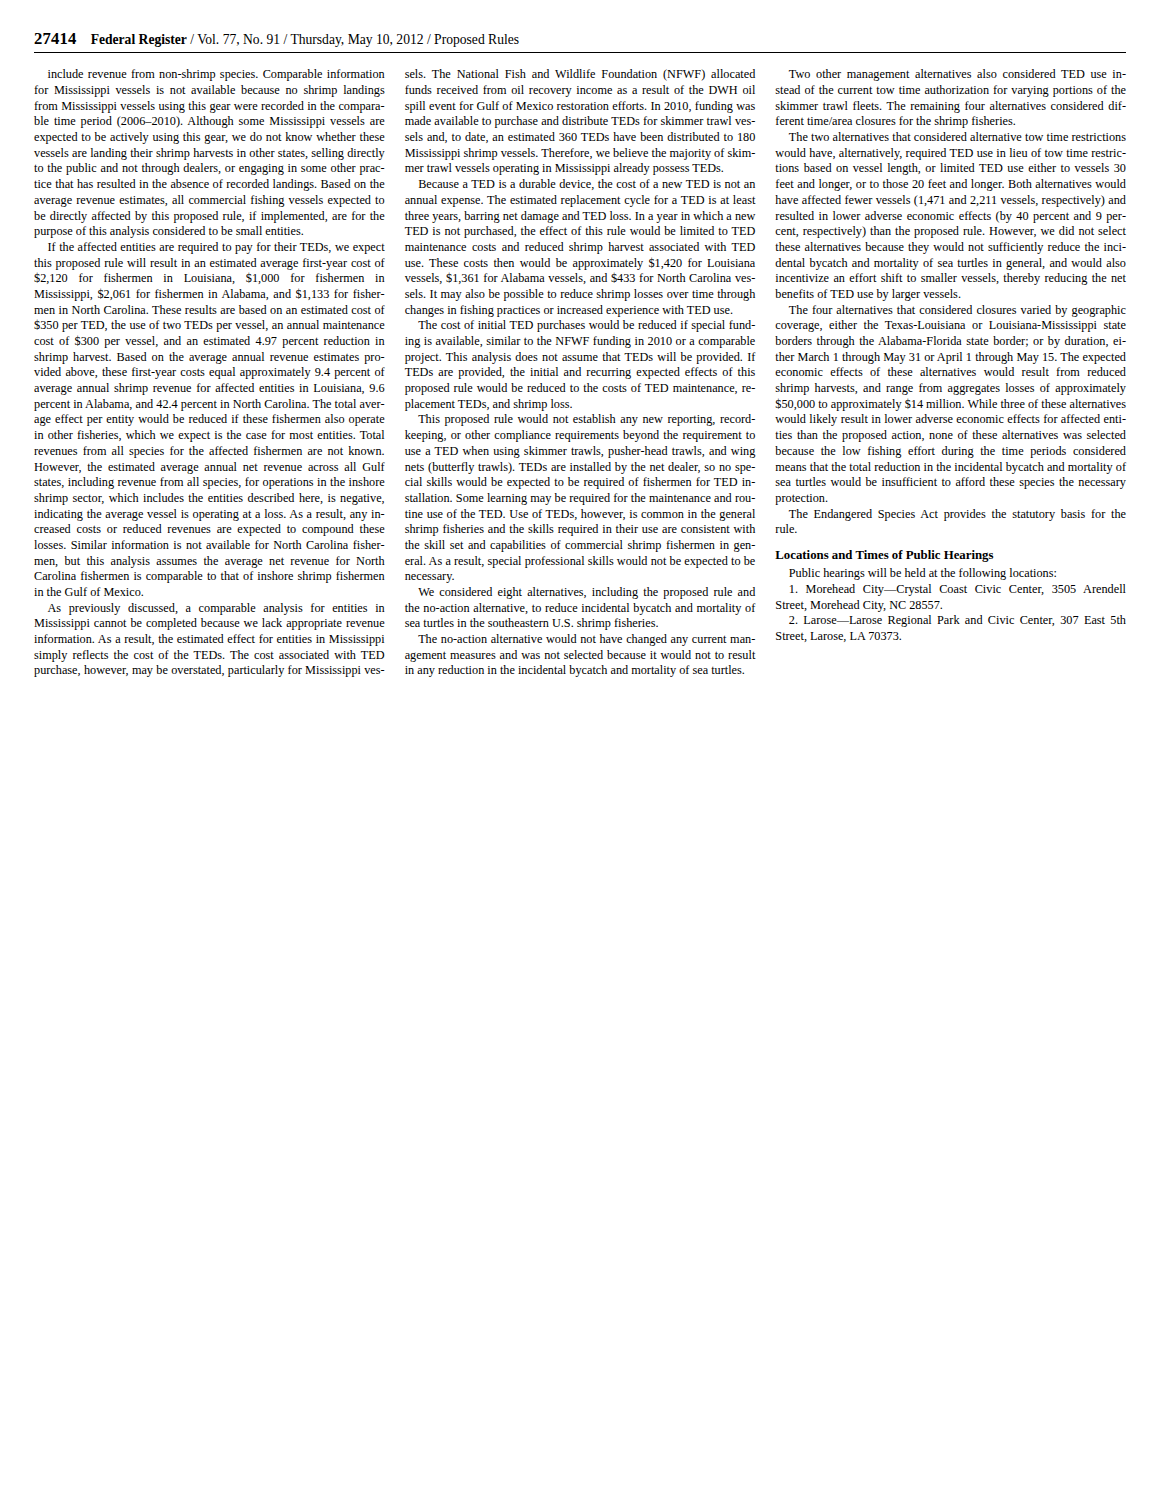27414 Federal Register / Vol. 77, No. 91 / Thursday, May 10, 2012 / Proposed Rules
include revenue from non-shrimp species. Comparable information for Mississippi vessels is not available because no shrimp landings from Mississippi vessels using this gear were recorded in the comparable time period (2006–2010). Although some Mississippi vessels are expected to be actively using this gear, we do not know whether these vessels are landing their shrimp harvests in other states, selling directly to the public and not through dealers, or engaging in some other practice that has resulted in the absence of recorded landings. Based on the average revenue estimates, all commercial fishing vessels expected to be directly affected by this proposed rule, if implemented, are for the purpose of this analysis considered to be small entities.
If the affected entities are required to pay for their TEDs, we expect this proposed rule will result in an estimated average first-year cost of $2,120 for fishermen in Louisiana, $1,000 for fishermen in Mississippi, $2,061 for fishermen in Alabama, and $1,133 for fishermen in North Carolina. These results are based on an estimated cost of $350 per TED, the use of two TEDs per vessel, an annual maintenance cost of $300 per vessel, and an estimated 4.97 percent reduction in shrimp harvest. Based on the average annual revenue estimates provided above, these first-year costs equal approximately 9.4 percent of average annual shrimp revenue for affected entities in Louisiana, 9.6 percent in Alabama, and 42.4 percent in North Carolina. The total average effect per entity would be reduced if these fishermen also operate in other fisheries, which we expect is the case for most entities. Total revenues from all species for the affected fishermen are not known. However, the estimated average annual net revenue across all Gulf states, including revenue from all species, for operations in the inshore shrimp sector, which includes the entities described here, is negative, indicating the average vessel is operating at a loss. As a result, any increased costs or reduced revenues are expected to compound these losses. Similar information is not available for North Carolina fishermen, but this analysis assumes the average net revenue for North Carolina fishermen is comparable to that of inshore shrimp fishermen in the Gulf of Mexico.
As previously discussed, a comparable analysis for entities in Mississippi cannot be completed because we lack appropriate revenue information. As a result, the estimated effect for entities in Mississippi simply reflects the cost of the TEDs. The cost associated with TED purchase, however, may be overstated, particularly for Mississippi vessels. The National Fish and Wildlife Foundation (NFWF) allocated funds received from oil recovery income as a result of the DWH oil spill event for Gulf of Mexico restoration efforts. In 2010, funding was made available to purchase and distribute TEDs for skimmer trawl vessels and, to date, an estimated 360 TEDs have been distributed to 180 Mississippi shrimp vessels. Therefore, we believe the majority of skimmer trawl vessels operating in Mississippi already possess TEDs.
Because a TED is a durable device, the cost of a new TED is not an annual expense. The estimated replacement cycle for a TED is at least three years, barring net damage and TED loss. In a year in which a new TED is not purchased, the effect of this rule would be limited to TED maintenance costs and reduced shrimp harvest associated with TED use. These costs then would be approximately $1,420 for Louisiana vessels, $1,361 for Alabama vessels, and $433 for North Carolina vessels. It may also be possible to reduce shrimp losses over time through changes in fishing practices or increased experience with TED use.
The cost of initial TED purchases would be reduced if special funding is available, similar to the NFWF funding in 2010 or a comparable project. This analysis does not assume that TEDs will be provided. If TEDs are provided, the initial and recurring expected effects of this proposed rule would be reduced to the costs of TED maintenance, replacement TEDs, and shrimp loss.
This proposed rule would not establish any new reporting, record-keeping, or other compliance requirements beyond the requirement to use a TED when using skimmer trawls, pusher-head trawls, and wing nets (butterfly trawls). TEDs are installed by the net dealer, so no special skills would be expected to be required of fishermen for TED installation. Some learning may be required for the maintenance and routine use of the TED. Use of TEDs, however, is common in the general shrimp fisheries and the skills required in their use are consistent with the skill set and capabilities of commercial shrimp fishermen in general. As a result, special professional skills would not be expected to be necessary.
We considered eight alternatives, including the proposed rule and the no-action alternative, to reduce incidental bycatch and mortality of sea turtles in the southeastern U.S. shrimp fisheries.
The no-action alternative would not have changed any current management measures and was not selected because it would not to result in any reduction in the incidental bycatch and mortality of sea turtles.
Two other management alternatives also considered TED use instead of the current tow time authorization for varying portions of the skimmer trawl fleets. The remaining four alternatives considered different time/area closures for the shrimp fisheries.
The two alternatives that considered alternative tow time restrictions would have, alternatively, required TED use in lieu of tow time restrictions based on vessel length, or limited TED use either to vessels 30 feet and longer, or to those 20 feet and longer. Both alternatives would have affected fewer vessels (1,471 and 2,211 vessels, respectively) and resulted in lower adverse economic effects (by 40 percent and 9 percent, respectively) than the proposed rule. However, we did not select these alternatives because they would not sufficiently reduce the incidental bycatch and mortality of sea turtles in general, and would also incentivize an effort shift to smaller vessels, thereby reducing the net benefits of TED use by larger vessels.
The four alternatives that considered closures varied by geographic coverage, either the Texas-Louisiana or Louisiana-Mississippi state borders through the Alabama-Florida state border; or by duration, either March 1 through May 31 or April 1 through May 15. The expected economic effects of these alternatives would result from reduced shrimp harvests, and range from aggregates losses of approximately $50,000 to approximately $14 million. While three of these alternatives would likely result in lower adverse economic effects for affected entities than the proposed action, none of these alternatives was selected because the low fishing effort during the time periods considered means that the total reduction in the incidental bycatch and mortality of sea turtles would be insufficient to afford these species the necessary protection.
The Endangered Species Act provides the statutory basis for the rule.
Locations and Times of Public Hearings
Public hearings will be held at the following locations:
1. Morehead City—Crystal Coast Civic Center, 3505 Arendell Street, Morehead City, NC 28557.
2. Larose—Larose Regional Park and Civic Center, 307 East 5th Street, Larose, LA 70373.